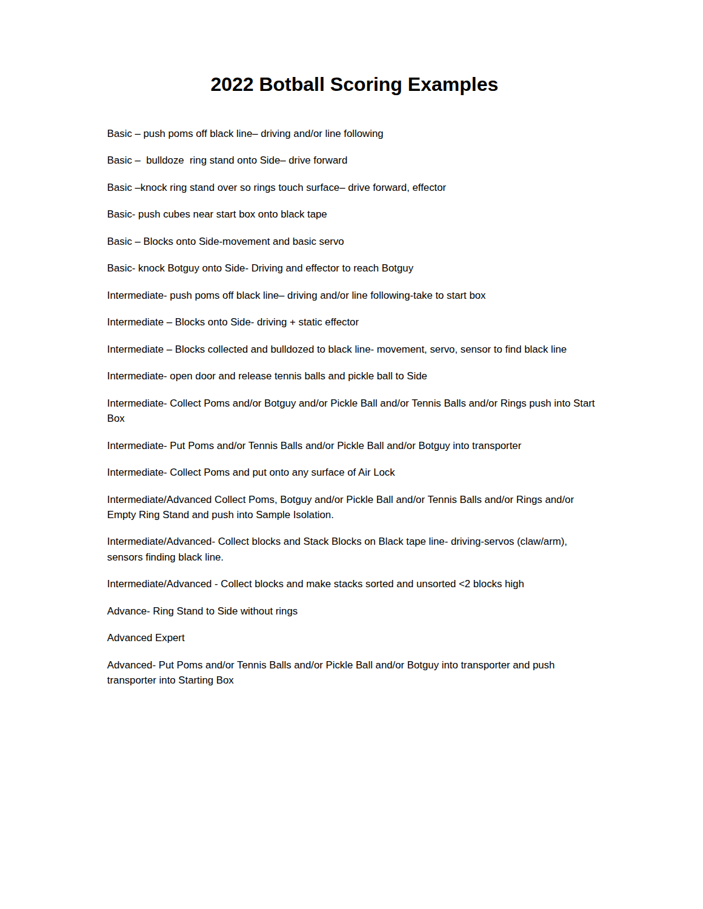2022 Botball Scoring Examples
Basic – push poms off black line– driving and/or line following
Basic – bulldoze ring stand onto Side– drive forward
Basic –knock ring stand over so rings touch surface– drive forward, effector
Basic- push cubes near start box onto black tape
Basic – Blocks onto Side-movement and basic servo
Basic- knock Botguy onto Side- Driving and effector to reach Botguy
Intermediate- push poms off black line– driving and/or line following-take to start box
Intermediate – Blocks onto Side- driving + static effector
Intermediate – Blocks collected and bulldozed to black line- movement, servo, sensor to find black line
Intermediate- open door and release tennis balls and pickle ball to Side
Intermediate- Collect Poms and/or Botguy and/or Pickle Ball and/or Tennis Balls and/or Rings push into Start Box
Intermediate- Put Poms and/or Tennis Balls and/or Pickle Ball and/or Botguy into transporter
Intermediate- Collect Poms and put onto any surface of Air Lock
Intermediate/Advanced Collect Poms, Botguy and/or Pickle Ball and/or Tennis Balls and/or Rings and/or Empty Ring Stand and push into Sample Isolation.
Intermediate/Advanced- Collect blocks and Stack Blocks on Black tape line- driving-servos (claw/arm), sensors finding black line.
Intermediate/Advanced - Collect blocks and make stacks sorted and unsorted <2 blocks high
Advance- Ring Stand to Side without rings
Advanced Expert
Advanced- Put Poms and/or Tennis Balls and/or Pickle Ball and/or Botguy into transporter and push transporter into Starting Box